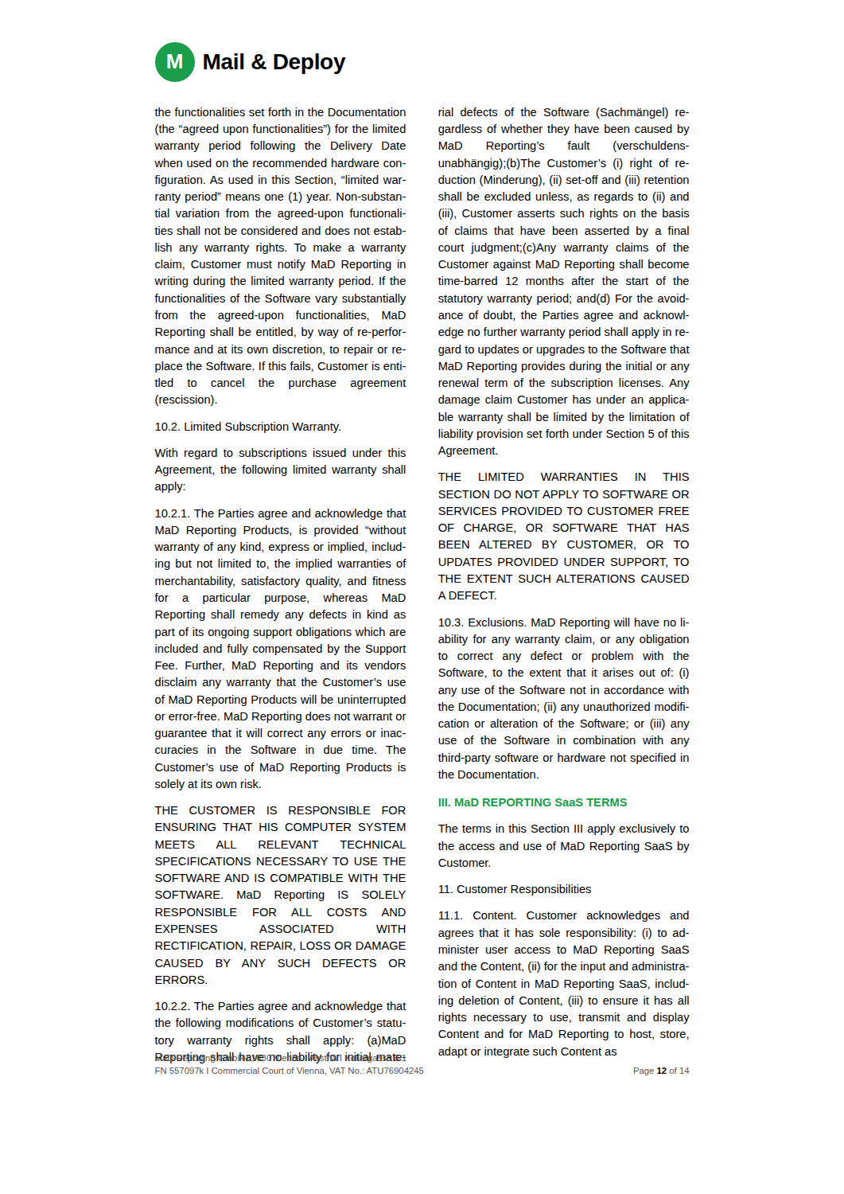M
Mail & Deploy
the functionalities set forth in the Documentation (the “agreed upon functionalities”) for the limited warranty period following the Delivery Date when used on the recommended hardware configuration. As used in this Section, “limited warranty period” means one (1) year. Non-substantial variation from the agreed-upon functionalities shall not be considered and does not establish any warranty rights. To make a warranty claim, Customer must notify MaD Reporting in writing during the limited warranty period. If the functionalities of the Software vary substantially from the agreed-upon functionalities, MaD Reporting shall be entitled, by way of re-performance and at its own discretion, to repair or replace the Software. If this fails, Customer is entitled to cancel the purchase agreement (rescission).
10.2. Limited Subscription Warranty.
With regard to subscriptions issued under this Agreement, the following limited warranty shall apply:
10.2.1. The Parties agree and acknowledge that MaD Reporting Products, is provided “without warranty of any kind, express or implied, including but not limited to, the implied warranties of merchantability, satisfactory quality, and fitness for a particular purpose, whereas MaD Reporting shall remedy any defects in kind as part of its ongoing support obligations which are included and fully compensated by the Support Fee. Further, MaD Reporting and its vendors disclaim any warranty that the Customer’s use of MaD Reporting Products will be uninterrupted or error-free. MaD Reporting does not warrant or guarantee that it will correct any errors or inaccuracies in the Software in due time. The Customer’s use of MaD Reporting Products is solely at its own risk.
THE CUSTOMER IS RESPONSIBLE FOR ENSURING THAT HIS COMPUTER SYSTEM MEETS ALL RELEVANT TECHNICAL SPECIFICATIONS NECESSARY TO USE THE SOFTWARE AND IS COMPATIBLE WITH THE SOFTWARE. MaD Reporting IS SOLELY RESPONSIBLE FOR ALL COSTS AND EXPENSES ASSOCIATED WITH RECTIFICATION, REPAIR, LOSS OR DAMAGE CAUSED BY ANY SUCH DEFECTS OR ERRORS.
10.2.2. The Parties agree and acknowledge that the following modifications of Customer’s statutory warranty rights shall apply: (a)MaD Reporting shall have no liability for initial material defects of the Software (Sachmängel) regardless of whether they have been caused by MaD Reporting’s fault (verschuldens-unabhängig);(b)The Customer’s (i) right of reduction (Minderung), (ii) set-off and (iii) retention shall be excluded unless, as regards to (ii) and (iii), Customer asserts such rights on the basis of claims that have been asserted by a final court judgment;(c)Any warranty claims of the Customer against MaD Reporting shall become time-barred 12 months after the start of the statutory warranty period; and(d) For the avoidance of doubt, the Parties agree and acknowledge no further warranty period shall apply in regard to updates or upgrades to the Software that MaD Reporting provides during the initial or any renewal term of the subscription licenses. Any damage claim Customer has under an applicable warranty shall be limited by the limitation of liability provision set forth under Section 5 of this Agreement.
THE LIMITED WARRANTIES IN THIS SECTION DO NOT APPLY TO SOFTWARE OR SERVICES PROVIDED TO CUSTOMER FREE OF CHARGE, OR SOFTWARE THAT HAS BEEN ALTERED BY CUSTOMER, OR TO UPDATES PROVIDED UNDER SUPPORT, TO THE EXTENT SUCH ALTERATIONS CAUSED A DEFECT.
10.3. Exclusions. MaD Reporting will have no liability for any warranty claim, or any obligation to correct any defect or problem with the Software, to the extent that it arises out of: (i) any use of the Software not in accordance with the Documentation; (ii) any unauthorized modification or alteration of the Software; or (iii) any use of the Software in combination with any third-party software or hardware not specified in the Documentation.
III. MaD REPORTING SaaS TERMS
The terms in this Section III apply exclusively to the access and use of MaD Reporting SaaS by Customer.
11. Customer Responsibilities
11.1. Content. Customer acknowledges and agrees that it has sole responsibility: (i) to administer user access to MaD Reporting SaaS and the Content, (ii) for the input and administration of Content in MaD Reporting SaaS, including deletion of Content, (iii) to ensure it has all rights necessary to use, transmit and display Content and for MaD Reporting to host, store, adapt or integrate such Content as
MaD Reporting GmbH I 1030 Vienna I Austria I Kollergasse 6/1
FN 557097k I Commercial Court of Vienna, VAT No.: ATU76904245
Page 12 of 14